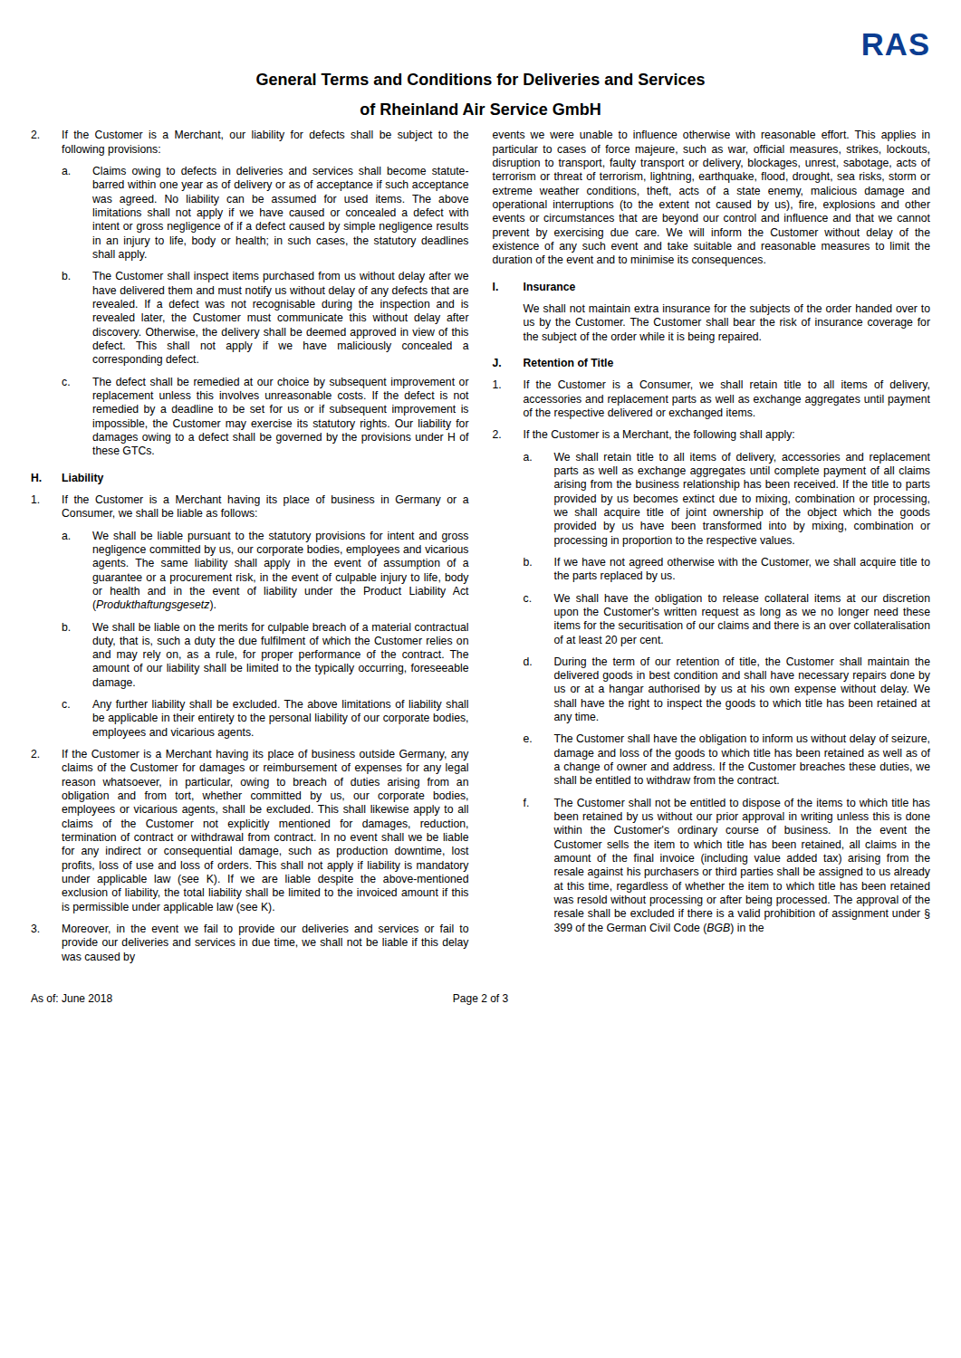RAS
General Terms and Conditions for Deliveries and Services of Rheinland Air Service GmbH
2.
If the Customer is a Merchant, our liability for defects shall be subject to the following provisions:
a.
Claims owing to defects in deliveries and services shall become statute-barred within one year as of delivery or as of acceptance if such acceptance was agreed. No liability can be assumed for used items. The above limitations shall not apply if we have caused or concealed a defect with intent or gross negligence of if a defect caused by simple negligence results in an injury to life, body or health; in such cases, the statutory deadlines shall apply.
b.
The Customer shall inspect items purchased from us without delay after we have delivered them and must notify us without delay of any defects that are revealed. If a defect was not recognisable during the inspection and is revealed later, the Customer must communicate this without delay after discovery. Otherwise, the delivery shall be deemed approved in view of this defect. This shall not apply if we have maliciously concealed a corresponding defect.
c.
The defect shall be remedied at our choice by subsequent improvement or replacement unless this involves unreasonable costs. If the defect is not remedied by a deadline to be set for us or if subsequent improvement is impossible, the Customer may exercise its statutory rights. Our liability for damages owing to a defect shall be governed by the provisions under H of these GTCs.
H.
Liability
1.
If the Customer is a Merchant having its place of business in Germany or a Consumer, we shall be liable as follows:
a.
We shall be liable pursuant to the statutory provisions for intent and gross negligence committed by us, our corporate bodies, employees and vicarious agents. The same liability shall apply in the event of assumption of a guarantee or a procurement risk, in the event of culpable injury to life, body or health and in the event of liability under the Product Liability Act (Produkthaftungsgesetz).
b.
We shall be liable on the merits for culpable breach of a material contractual duty, that is, such a duty the due fulfilment of which the Customer relies on and may rely on, as a rule, for proper performance of the contract. The amount of our liability shall be limited to the typically occurring, foreseeable damage.
c.
Any further liability shall be excluded. The above limitations of liability shall be applicable in their entirety to the personal liability of our corporate bodies, employees and vicarious agents.
2.
If the Customer is a Merchant having its place of business outside Germany, any claims of the Customer for damages or reimbursement of expenses for any legal reason whatsoever, in particular, owing to breach of duties arising from an obligation and from tort, whether committed by us, our corporate bodies, employees or vicarious agents, shall be excluded. This shall likewise apply to all claims of the Customer not explicitly mentioned for damages, reduction, termination of contract or withdrawal from contract. In no event shall we be liable for any indirect or consequential damage, such as production downtime, lost profits, loss of use and loss of orders. This shall not apply if liability is mandatory under applicable law (see K). If we are liable despite the above-mentioned exclusion of liability, the total liability shall be limited to the invoiced amount if this is permissible under applicable law (see K).
3.
Moreover, in the event we fail to provide our deliveries and services or fail to provide our deliveries and services in due time, we shall not be liable if this delay was caused by
events we were unable to influence otherwise with reasonable effort. This applies in particular to cases of force majeure, such as war, official measures, strikes, lockouts, disruption to transport, faulty transport or delivery, blockages, unrest, sabotage, acts of terrorism or threat of terrorism, lightning, earthquake, flood, drought, sea risks, storm or extreme weather conditions, theft, acts of a state enemy, malicious damage and operational interruptions (to the extent not caused by us), fire, explosions and other events or circumstances that are beyond our control and influence and that we cannot prevent by exercising due care. We will inform the Customer without delay of the existence of any such event and take suitable and reasonable measures to limit the duration of the event and to minimise its consequences.
I.
Insurance
We shall not maintain extra insurance for the subjects of the order handed over to us by the Customer. The Customer shall bear the risk of insurance coverage for the subject of the order while it is being repaired.
J.
Retention of Title
1.
If the Customer is a Consumer, we shall retain title to all items of delivery, accessories and replacement parts as well as exchange aggregates until payment of the respective delivered or exchanged items.
2.
If the Customer is a Merchant, the following shall apply:
a.
We shall retain title to all items of delivery, accessories and replacement parts as well as exchange aggregates until complete payment of all claims arising from the business relationship has been received. If the title to parts provided by us becomes extinct due to mixing, combination or processing, we shall acquire title of joint ownership of the object which the goods provided by us have been transformed into by mixing, combination or processing in proportion to the respective values.
b.
If we have not agreed otherwise with the Customer, we shall acquire title to the parts replaced by us.
c.
We shall have the obligation to release collateral items at our discretion upon the Customer's written request as long as we no longer need these items for the securitisation of our claims and there is an over collateralisation of at least 20 per cent.
d.
During the term of our retention of title, the Customer shall maintain the delivered goods in best condition and shall have necessary repairs done by us or at a hangar authorised by us at his own expense without delay. We shall have the right to inspect the goods to which title has been retained at any time.
e.
The Customer shall have the obligation to inform us without delay of seizure, damage and loss of the goods to which title has been retained as well as of a change of owner and address. If the Customer breaches these duties, we shall be entitled to withdraw from the contract.
f.
The Customer shall not be entitled to dispose of the items to which title has been retained by us without our prior approval in writing unless this is done within the Customer's ordinary course of business. In the event the Customer sells the item to which title has been retained, all claims in the amount of the final invoice (including value added tax) arising from the resale against his purchasers or third parties shall be assigned to us already at this time, regardless of whether the item to which title has been retained was resold without processing or after being processed. The approval of the resale shall be excluded if there is a valid prohibition of assignment under § 399 of the German Civil Code (BGB) in the
As of: June 2018
Page 2 of 3